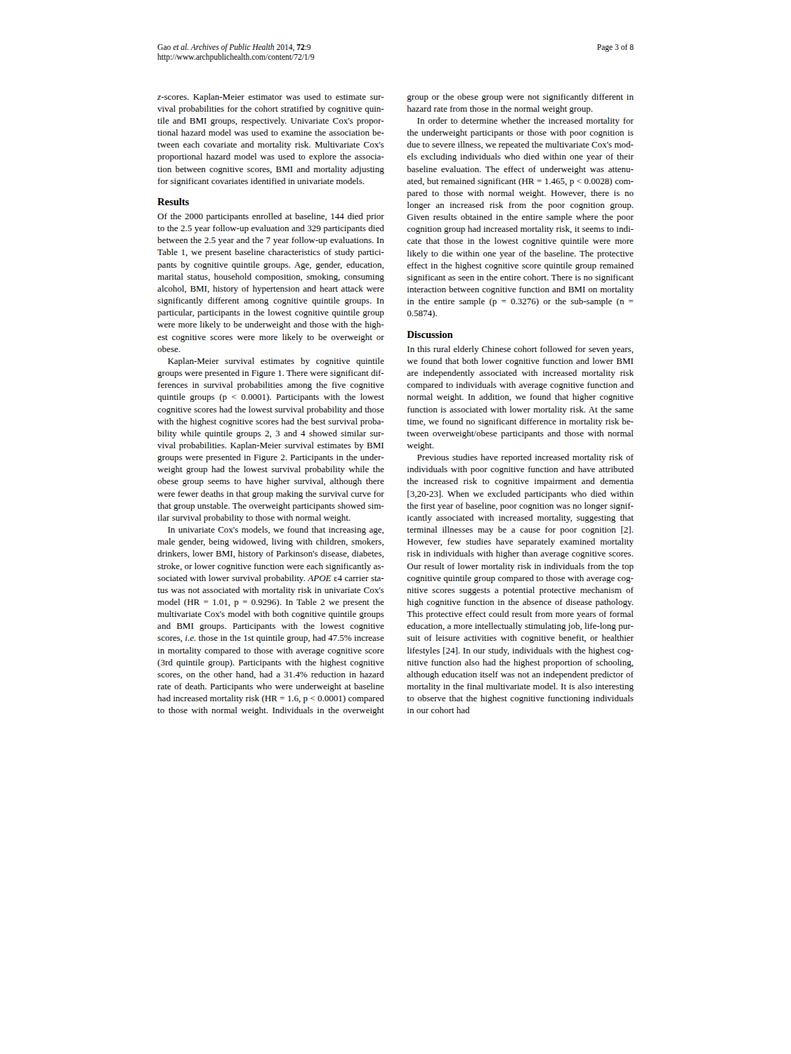Gao et al. Archives of Public Health 2014, 72:9
http://www.archpublichealth.com/content/72/1/9
Page 3 of 8
z-scores. Kaplan-Meier estimator was used to estimate survival probabilities for the cohort stratified by cognitive quintile and BMI groups, respectively. Univariate Cox's proportional hazard model was used to examine the association between each covariate and mortality risk. Multivariate Cox's proportional hazard model was used to explore the association between cognitive scores, BMI and mortality adjusting for significant covariates identified in univariate models.
Results
Of the 2000 participants enrolled at baseline, 144 died prior to the 2.5 year follow-up evaluation and 329 participants died between the 2.5 year and the 7 year follow-up evaluations. In Table 1, we present baseline characteristics of study participants by cognitive quintile groups. Age, gender, education, marital status, household composition, smoking, consuming alcohol, BMI, history of hypertension and heart attack were significantly different among cognitive quintile groups. In particular, participants in the lowest cognitive quintile group were more likely to be underweight and those with the highest cognitive scores were more likely to be overweight or obese.
Kaplan-Meier survival estimates by cognitive quintile groups were presented in Figure 1. There were significant differences in survival probabilities among the five cognitive quintile groups (p < 0.0001). Participants with the lowest cognitive scores had the lowest survival probability and those with the highest cognitive scores had the best survival probability while quintile groups 2, 3 and 4 showed similar survival probabilities. Kaplan-Meier survival estimates by BMI groups were presented in Figure 2. Participants in the underweight group had the lowest survival probability while the obese group seems to have higher survival, although there were fewer deaths in that group making the survival curve for that group unstable. The overweight participants showed similar survival probability to those with normal weight.
In univariate Cox's models, we found that increasing age, male gender, being widowed, living with children, smokers, drinkers, lower BMI, history of Parkinson's disease, diabetes, stroke, or lower cognitive function were each significantly associated with lower survival probability. APOE ε4 carrier status was not associated with mortality risk in univariate Cox's model (HR = 1.01, p = 0.9296). In Table 2 we present the multivariate Cox's model with both cognitive quintile groups and BMI groups. Participants with the lowest cognitive scores, i.e. those in the 1st quintile group, had 47.5% increase in mortality compared to those with average cognitive score (3rd quintile group). Participants with the highest cognitive scores, on the other hand, had a 31.4% reduction in hazard rate of death. Participants who were underweight at baseline had increased mortality risk (HR = 1.6, p < 0.0001) compared to those with normal weight. Individuals in the overweight group or the obese group were not significantly different in hazard rate from those in the normal weight group.
In order to determine whether the increased mortality for the underweight participants or those with poor cognition is due to severe illness, we repeated the multivariate Cox's models excluding individuals who died within one year of their baseline evaluation. The effect of underweight was attenuated, but remained significant (HR = 1.465, p < 0.0028) compared to those with normal weight. However, there is no longer an increased risk from the poor cognition group. Given results obtained in the entire sample where the poor cognition group had increased mortality risk, it seems to indicate that those in the lowest cognitive quintile were more likely to die within one year of the baseline. The protective effect in the highest cognitive score quintile group remained significant as seen in the entire cohort. There is no significant interaction between cognitive function and BMI on mortality in the entire sample (p = 0.3276) or the sub-sample (n = 0.5874).
Discussion
In this rural elderly Chinese cohort followed for seven years, we found that both lower cognitive function and lower BMI are independently associated with increased mortality risk compared to individuals with average cognitive function and normal weight. In addition, we found that higher cognitive function is associated with lower mortality risk. At the same time, we found no significant difference in mortality risk between overweight/obese participants and those with normal weight.
Previous studies have reported increased mortality risk of individuals with poor cognitive function and have attributed the increased risk to cognitive impairment and dementia [3,20-23]. When we excluded participants who died within the first year of baseline, poor cognition was no longer significantly associated with increased mortality, suggesting that terminal illnesses may be a cause for poor cognition [2]. However, few studies have separately examined mortality risk in individuals with higher than average cognitive scores. Our result of lower mortality risk in individuals from the top cognitive quintile group compared to those with average cognitive scores suggests a potential protective mechanism of high cognitive function in the absence of disease pathology. This protective effect could result from more years of formal education, a more intellectually stimulating job, life-long pursuit of leisure activities with cognitive benefit, or healthier lifestyles [24]. In our study, individuals with the highest cognitive function also had the highest proportion of schooling, although education itself was not an independent predictor of mortality in the final multivariate model. It is also interesting to observe that the highest cognitive functioning individuals in our cohort had